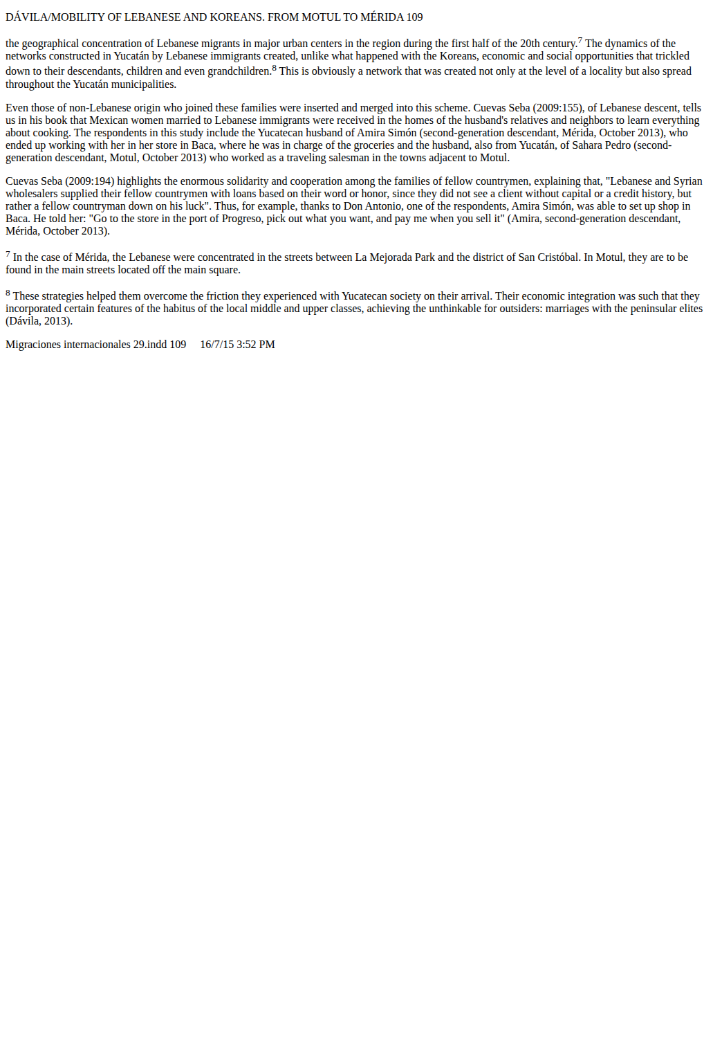DÁVILA/MOBILITY OF LEBANESE AND KOREANS. FROM MOTUL TO MÉRIDA 109
the geographical concentration of Lebanese migrants in major urban centers in the region during the first half of the 20th century.7 The dynamics of the networks constructed in Yucatán by Lebanese immigrants created, unlike what happened with the Koreans, economic and social opportunities that trickled down to their descendants, children and even grandchildren.8 This is obviously a network that was created not only at the level of a locality but also spread throughout the Yucatán municipalities.
Even those of non-Lebanese origin who joined these families were inserted and merged into this scheme. Cuevas Seba (2009:155), of Lebanese descent, tells us in his book that Mexican women married to Lebanese immigrants were received in the homes of the husband's relatives and neighbors to learn everything about cooking. The respondents in this study include the Yucatecan husband of Amira Simón (second-generation descendant, Mérida, October 2013), who ended up working with her in her store in Baca, where he was in charge of the groceries and the husband, also from Yucatán, of Sahara Pedro (second-generation descendant, Motul, October 2013) who worked as a traveling salesman in the towns adjacent to Motul.
Cuevas Seba (2009:194) highlights the enormous solidarity and cooperation among the families of fellow countrymen, explaining that, "Lebanese and Syrian wholesalers supplied their fellow countrymen with loans based on their word or honor, since they did not see a client without capital or a credit history, but rather a fellow countryman down on his luck". Thus, for example, thanks to Don Antonio, one of the respondents, Amira Simón, was able to set up shop in Baca. He told her: "Go to the store in the port of Progreso, pick out what you want, and pay me when you sell it" (Amira, second-generation descendant, Mérida, October 2013).
7 In the case of Mérida, the Lebanese were concentrated in the streets between La Mejorada Park and the district of San Cristóbal. In Motul, they are to be found in the main streets located off the main square.
8 These strategies helped them overcome the friction they experienced with Yucatecan society on their arrival. Their economic integration was such that they incorporated certain features of the habitus of the local middle and upper classes, achieving the unthinkable for outsiders: marriages with the peninsular elites (Dávila, 2013).
Migraciones internacionales 29.indd 109 16/7/15 3:52 PM